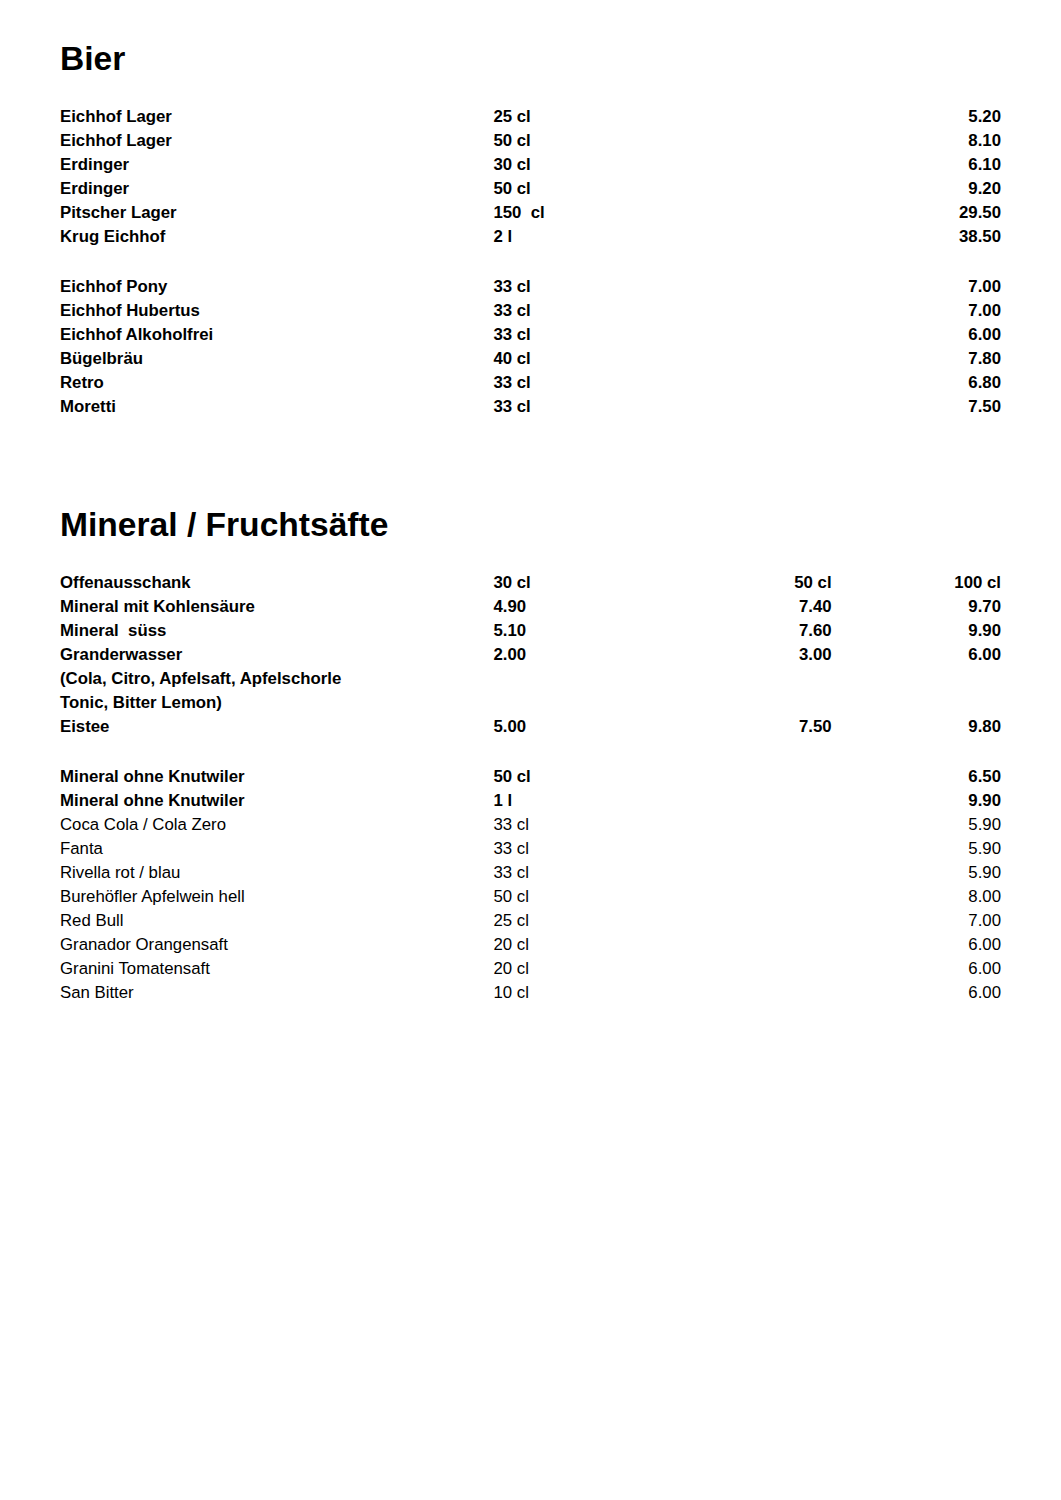Bier
| Eichhof Lager | 25 cl | | 5.20 |
| Eichhof Lager | 50 cl | | 8.10 |
| Erdinger | 30 cl | | 6.10 |
| Erdinger | 50 cl | | 9.20 |
| Pitscher Lager | 150 cl | | 29.50 |
| Krug Eichhof | 2 l | | 38.50 |
| Eichhof Pony | 33 cl | | 7.00 |
| Eichhof Hubertus | 33 cl | | 7.00 |
| Eichhof Alkoholfrei | 33 cl | | 6.00 |
| Bügelbräu | 40 cl | | 7.80 |
| Retro | 33 cl | | 6.80 |
| Moretti | 33 cl | | 7.50 |
Mineral / Fruchtsäfte
| Offenausschank | 30 cl | 50 cl | 100 cl |
| Mineral mit Kohlensäure | 4.90 | 7.40 | 9.70 |
| Mineral süss | 5.10 | 7.60 | 9.90 |
| Granderwasser | 2.00 | 3.00 | 6.00 |
| (Cola, Citro, Apfelsaft, Apfelschorle |
| Tonic, Bitter Lemon) |
| Eistee | 5.00 | 7.50 | 9.80 |
| Mineral ohne Knutwiler | 50 cl | | 6.50 |
| Mineral ohne Knutwiler | 1 l | | 9.90 |
| Coca Cola / Cola Zero | 33 cl | | 5.90 |
| Fanta | 33 cl | | 5.90 |
| Rivella rot / blau | 33 cl | | 5.90 |
| Burehöfler Apfelwein hell | 50 cl | | 8.00 |
| Red Bull | 25 cl | | 7.00 |
| Granador Orangensaft | 20 cl | | 6.00 |
| Granini Tomatensaft | 20 cl | | 6.00 |
| San Bitter | 10 cl | | 6.00 |